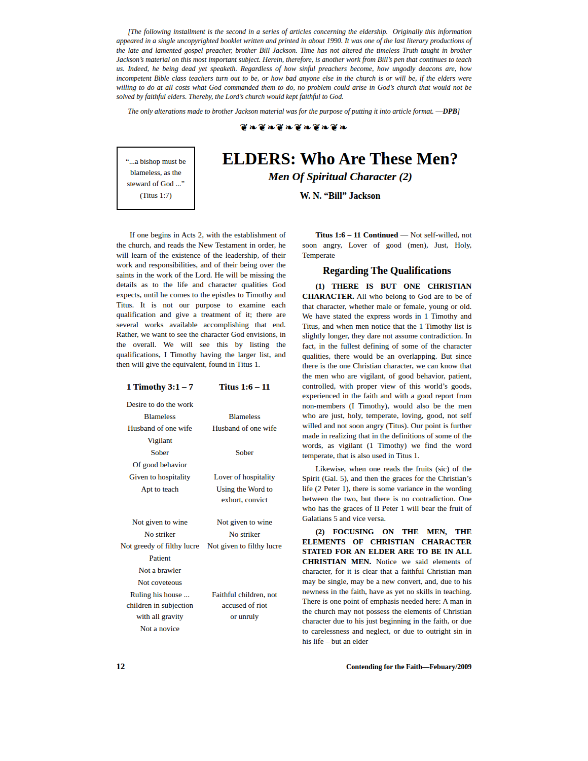[The following installment is the second in a series of articles concerning the eldership. Originally this information appeared in a single uncopyrighted booklet written and printed in about 1990. It was one of the last literary productions of the late and lamented gospel preacher, brother Bill Jackson. Time has not altered the timeless Truth taught in brother Jackson’s material on this most important subject. Herein, therefore, is another work from Bill’s pen that continues to teach us. Indeed, he being dead yet speaketh. Regardless of how sinful preachers become, how ungodly deacons are, how incompetent Bible class teachers turn out to be, or how bad anyone else in the church is or will be, if the elders were willing to do at all costs what God commanded them to do, no problem could arise in God’s church that would not be solved by faithful elders. Thereby, the Lord’s church would kept faithful to God.
The only alterations made to brother Jackson material was for the purpose of putting it into article format. —DPB]
❦❧❦❧❦❧❦❧❦❧❦❧
“...a bishop must be blameless, as the steward of God ...”
(Titus 1:7)
ELDERS: Who Are These Men?
Men Of Spiritual Character (2)
W. N. “Bill” Jackson
If one begins in Acts 2, with the establishment of the church, and reads the New Testament in order, he will learn of the existence of the leadership, of their work and responsibilities, and of their being over the saints in the work of the Lord. He will be missing the details as to the life and character qualities God expects, until he comes to the epistles to Timothy and Titus. It is not our purpose to examine each qualification and give a treatment of it; there are several works available accomplishing that end. Rather, we want to see the character God envisions, in the overall. We will see this by listing the qualifications, I Timothy having the larger list, and then will give the equivalent, found in Titus 1.
| 1 Timothy 3:1 – 7 | Titus 1:6 – 11 |
| --- | --- |
| Desire to do the work | |
| Blameless | Blameless |
| Husband of one wife | Husband of one wife |
| Vigilant | |
| Sober | Sober |
| Of good behavior | |
| Given to hospitality | Lover of hospitality |
| Apt to teach | Using the Word to exhort, convict |
| Not given to wine | Not given to wine |
| No striker | No striker |
| Not greedy of filthy lucre | Not given to filthy lucre |
| Patient | |
| Not a brawler | |
| Not coveteous | |
| Ruling his house ... children in subjection with all gravity | Faithful children, not accused of riot or unruly |
| Not a novice | |
Titus 1:6 – 11 Continued — Not self-willed, not soon angry, Lover of good (men), Just, Holy, Temperate
Regarding The Qualifications
(1) THERE IS BUT ONE CHRISTIAN CHARACTER. All who belong to God are to be of that character, whether male or female, young or old. We have stated the express words in 1 Timothy and Titus, and when men notice that the 1 Timothy list is slightly longer, they dare not assume contradiction. In fact, in the fullest defining of some of the character qualities, there would be an overlapping. But since there is the one Christian character, we can know that the men who are vigilant, of good behavior, patient, controlled, with proper view of this world’s goods, experienced in the faith and with a good report from non-members (I Timothy), would also be the men who are just, holy, temperate, loving, good, not self willed and not soon angry (Titus). Our point is further made in realizing that in the definitions of some of the words, as vigilant (1 Timothy) we find the word temperate, that is also used in Titus 1.
Likewise, when one reads the fruits (sic) of the Spirit (Gal. 5), and then the graces for the Christian’s life (2 Peter 1), there is some variance in the wording between the two, but there is no contradiction. One who has the graces of II Peter 1 will bear the fruit of Galatians 5 and vice versa.
(2) FOCUSING ON THE MEN, THE ELEMENTS OF CHRISTIAN CHARACTER STATED FOR AN ELDER ARE TO BE IN ALL CHRISTIAN MEN. Notice we said elements of character, for it is clear that a faithful Christian man may be single, may be a new convert, and, due to his newness in the faith, have as yet no skills in teaching. There is one point of emphasis needed here: A man in the church may not possess the elements of Christian character due to his just beginning in the faith, or due to carelessness and neglect, or due to outright sin in his life – but an elder
12
Contending for the Faith—Febuary/2009